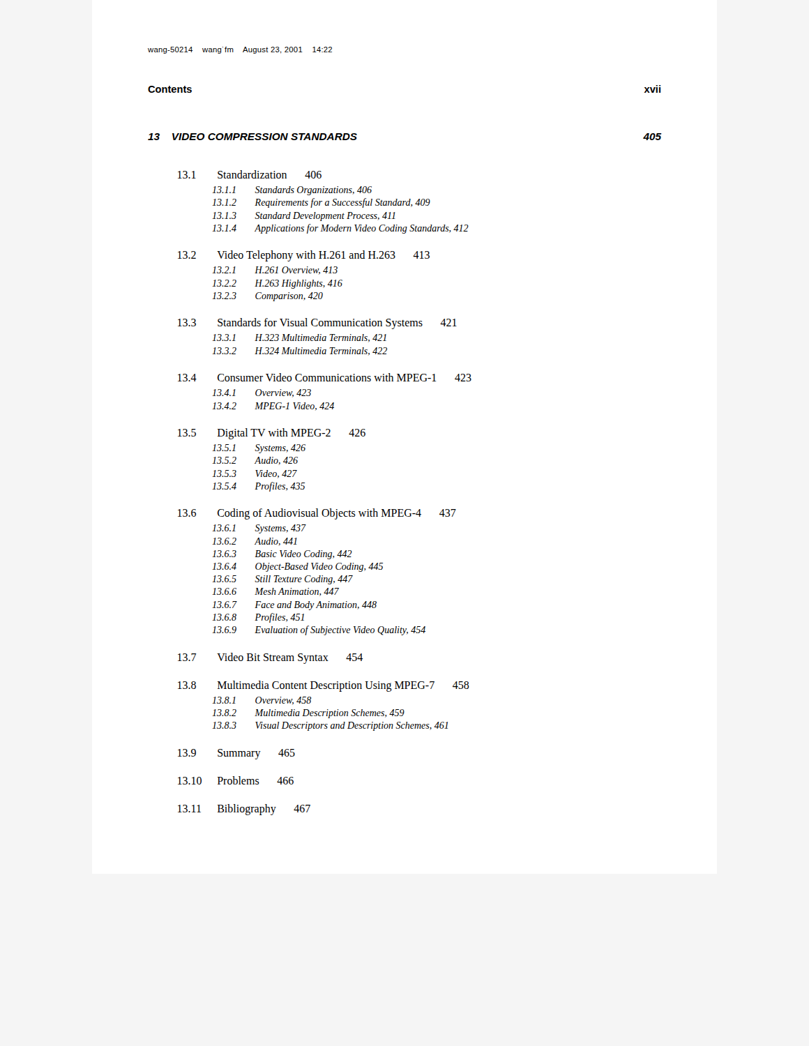wang-50214 wang˙fm August 23, 2001 14:22
Contents xvii
13 VIDEO COMPRESSION STANDARDS 405
13.1 Standardization 406
13.1.1 Standards Organizations, 406
13.1.2 Requirements for a Successful Standard, 409
13.1.3 Standard Development Process, 411
13.1.4 Applications for Modern Video Coding Standards, 412
13.2 Video Telephony with H.261 and H.263 413
13.2.1 H.261 Overview, 413
13.2.2 H.263 Highlights, 416
13.2.3 Comparison, 420
13.3 Standards for Visual Communication Systems 421
13.3.1 H.323 Multimedia Terminals, 421
13.3.2 H.324 Multimedia Terminals, 422
13.4 Consumer Video Communications with MPEG-1 423
13.4.1 Overview, 423
13.4.2 MPEG-1 Video, 424
13.5 Digital TV with MPEG-2 426
13.5.1 Systems, 426
13.5.2 Audio, 426
13.5.3 Video, 427
13.5.4 Profiles, 435
13.6 Coding of Audiovisual Objects with MPEG-4 437
13.6.1 Systems, 437
13.6.2 Audio, 441
13.6.3 Basic Video Coding, 442
13.6.4 Object-Based Video Coding, 445
13.6.5 Still Texture Coding, 447
13.6.6 Mesh Animation, 447
13.6.7 Face and Body Animation, 448
13.6.8 Profiles, 451
13.6.9 Evaluation of Subjective Video Quality, 454
13.7 Video Bit Stream Syntax 454
13.8 Multimedia Content Description Using MPEG-7 458
13.8.1 Overview, 458
13.8.2 Multimedia Description Schemes, 459
13.8.3 Visual Descriptors and Description Schemes, 461
13.9 Summary 465
13.10 Problems 466
13.11 Bibliography 467